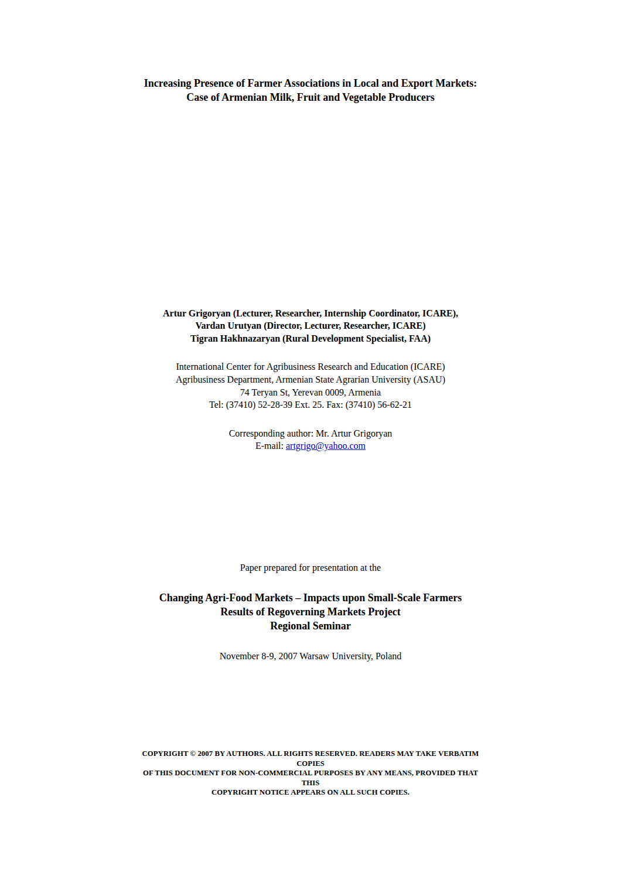Increasing Presence of Farmer Associations in Local and Export Markets:
Case of Armenian Milk, Fruit and Vegetable Producers
Artur Grigoryan (Lecturer, Researcher, Internship Coordinator, ICARE),
Vardan Urutyan (Director, Lecturer, Researcher, ICARE)
Tigran Hakhnazaryan (Rural Development Specialist, FAA)
International Center for Agribusiness Research and Education (ICARE)
Agribusiness Department, Armenian State Agrarian University (ASAU)
74 Teryan St, Yerevan 0009, Armenia
Tel: (37410) 52-28-39 Ext. 25. Fax: (37410) 56-62-21
Corresponding author: Mr. Artur Grigoryan
E-mail: artgrigo@yahoo.com
Paper prepared for presentation at the
Changing Agri-Food Markets – Impacts upon Small-Scale Farmers
Results of Regoverning Markets Project
Regional Seminar
November 8-9, 2007 Warsaw University, Poland
COPYRIGHT © 2007 BY AUTHORS. ALL RIGHTS RESERVED. READERS MAY TAKE VERBATIM COPIES
OF THIS DOCUMENT FOR NON-COMMERCIAL PURPOSES BY ANY MEANS, PROVIDED THAT THIS
COPYRIGHT NOTICE APPEARS ON ALL SUCH COPIES.